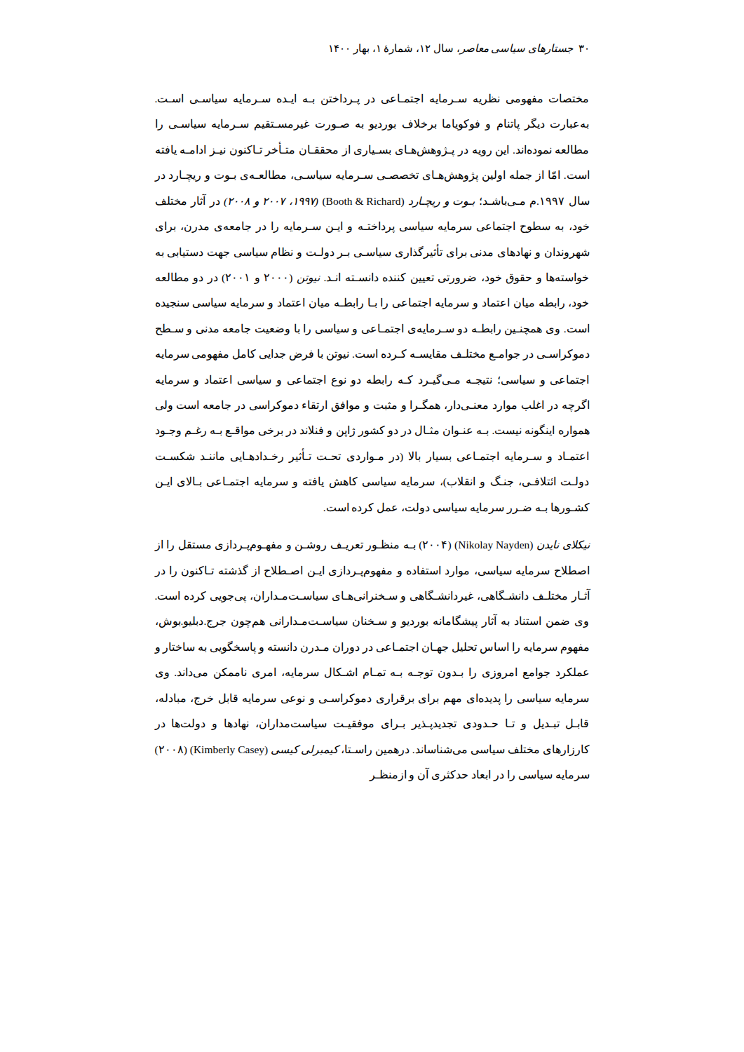۳۰ جستارهای سیاسی معاصر، سال ۱۲، شمارهٔ ۱، بهار ۱۴۰۰
مختصات مفهومی نظریه سـرمایه اجتمـاعی در پـرداختن بـه ایـده سـرمایه سیاسـی اسـت. به‌عبارت دیگر پاتنام و فوکویاما برخلاف بوردیو به صـورت غیرمسـتقیم سـرمایه سیاسـی را مطالعه نموده‌اند. این رویه در پـژوهش‌هـای بسـیاری از محققـان متـأخر تـاکنون نیـز ادامـه یافته است. امّا از جمله اولین پژوهش‌هـای تخصصـی سـرمایه سیاسـی، مطالعـه‌ی بـوت و ریچـارد در سال ۱۹۹۷.م مـی‌باشـد؛ بـوت و ریچـارد (Booth & Richard) (۱۹۹۷، ۲۰۰۷ و ۲۰۰۸) در آثار مختلف خود، به سطوح اجتماعی سرمایه سیاسی پرداختـه و ایـن سـرمایه را در جامعه‌ی مدرن، برای شهروندان و نهادهای مدنی برای تأثیرگذاری سیاسـی بـر دولـت و نظام سیاسی جهت دستیابی به خواسته‌ها و حقوق خود، ضرورتی تعیین کننده دانسـته انـد. نیوتن (۲۰۰۰ و ۲۰۰۱) در دو مطالعه خود، رابطه میان اعتماد و سرمایه اجتماعی را بـا رابطـه میان اعتماد و سرمایه سیاسی سنجیده است. وی همچنـین رابطـه دو سـرمایه‌ی اجتمـاعی و سیاسی را با وضعیت جامعه مدنی و سـطح دموکراسـی در جوامـع مختلـف مقایسـه کـرده است. نیوتن با فرض جدایی کامل مفهومی سرمایه اجتماعی و سیاسی؛ نتیجـه مـی‌گیـرد کـه رابطه دو نوع اجتماعی و سیاسی اعتماد و سرمایه اگرچه در اغلب موارد معنـی‌دار، همگـرا و مثبت و موافق ارتقاء دموکراسی در جامعه است ولی همواره اینگونه نیست. بـه عنـوان مثـال در دو کشور ژاپن و فنلاند در برخی مواقـع بـه رغـم وجـود اعتمـاد و سـرمایه اجتمـاعی بسیار بالا (در مـواردی تحـت تـأثیر رخـدادهـایی ماننـد شکسـت دولـت ائتلافـی، جنـگ و انقلاب)، سرمایه سیاسی کاهش یافته و سرمایه اجتمـاعی بـالای ایـن کشـورها بـه ضـرر سرمایه سیاسی دولت، عمل کرده است.
نیکلای نایدن (Nikolay Nayden) (۲۰۰۴) بـه منظـور تعریـف روشـن و مفهـوم‌پـردازی مستقل را از اصطلاح سرمایه سیاسی، موارد استفاده و مفهوم‌پـردازی ایـن اصـطلاح از گذشته تـاکنون را در آثـار مختلـف دانشـگاهی، غیردانشـگاهی و سـخنرانی‌هـای سیاسـت‌مـداران، پی‌جویی کرده است. وی ضمن استناد به آثار پیشگامانه بوردیو و سـخنان سیاسـت‌مـدارانی هم‌چون جرج.دبلیو.بوش، مفهوم سرمایه را اساس تحلیل جهـان اجتمـاعی در دوران مـدرن دانسته و پاسخگویی به ساختار و عملکرد جوامع امروزی را بـدون توجـه بـه تمـام اشـکال سرمایه، امری ناممکن می‌داند. وی سرمایه سیاسی را پدیده‌ای مهم برای برقراری دموکراسـی و نوعی سرمایه قابل خرج، مبادله، قابـل تبـدیل و تـا حـدودی تجدیدپـذیر بـرای موفقیـت سیاست‌مداران، نهادها و دولت‌ها در کارزارهای مختلف سیاسی می‌شناساند. درهمین راسـتا، کیمبرلی کیسی (Kimberly Casey) (۲۰۰۸) سرمایه سیاسی را در ابعاد حدکثری آن و ازمنظـر